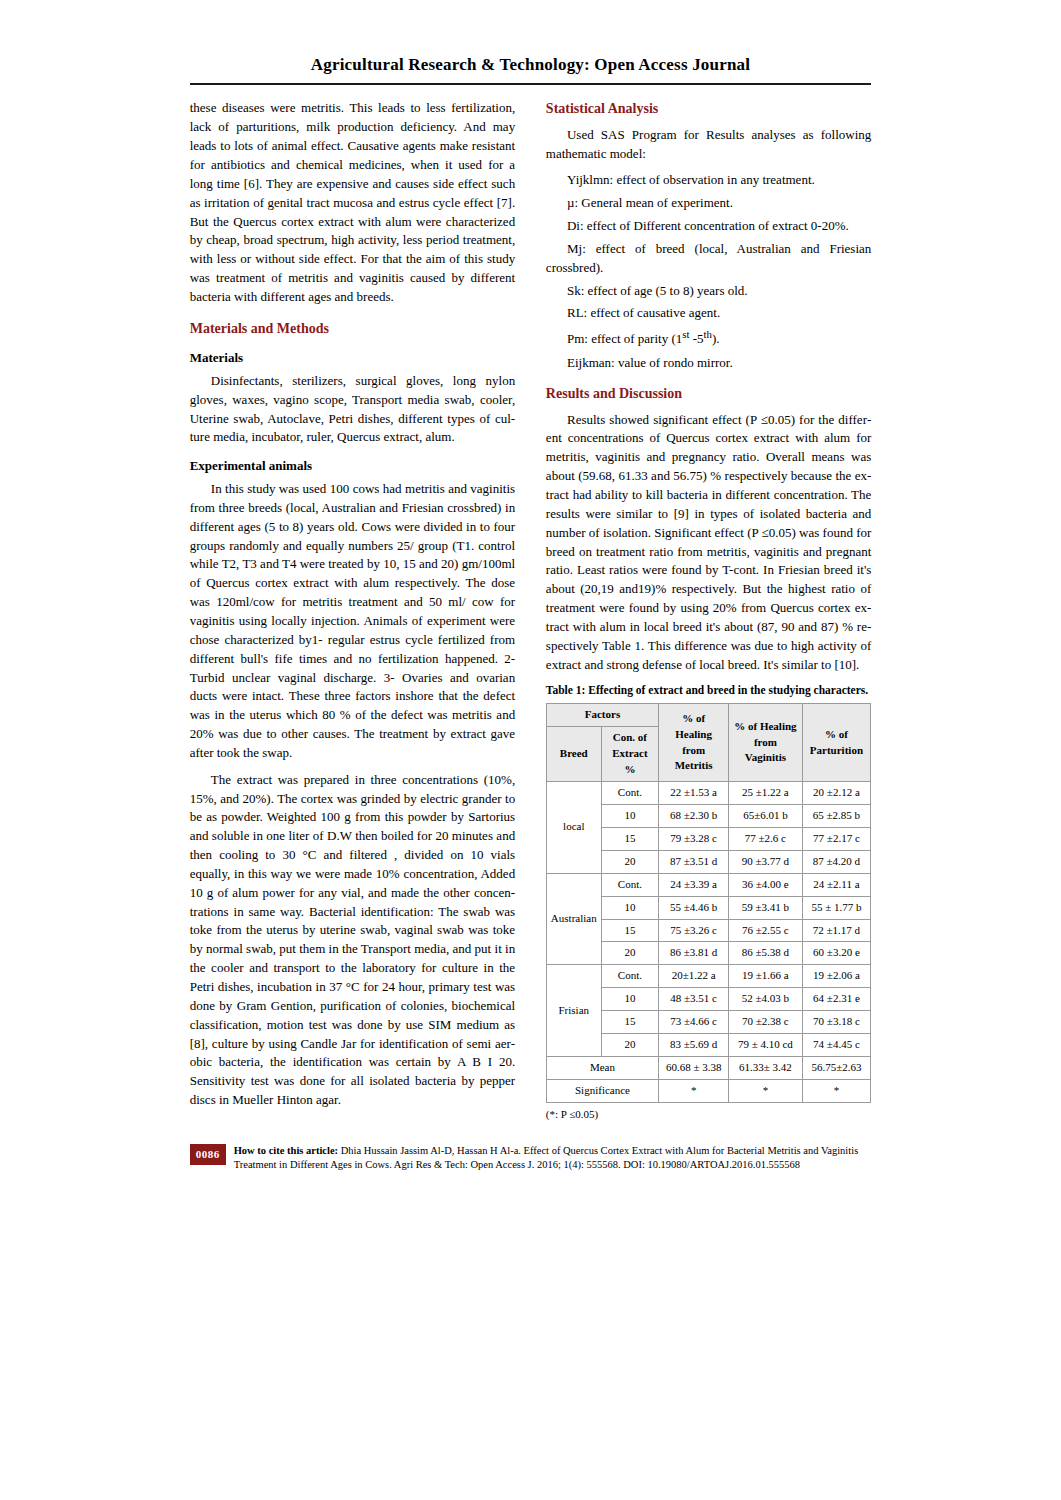Agricultural Research & Technology: Open Access Journal
these diseases were metritis. This leads to less fertilization, lack of parturitions, milk production deficiency. And may leads to lots of animal effect. Causative agents make resistant for antibiotics and chemical medicines, when it used for a long time [6]. They are expensive and causes side effect such as irritation of genital tract mucosa and estrus cycle effect [7]. But the Quercus cortex extract with alum were characterized by cheap, broad spectrum, high activity, less period treatment, with less or without side effect. For that the aim of this study was treatment of metritis and vaginitis caused by different bacteria with different ages and breeds.
Materials and Methods
Materials
Disinfectants, sterilizers, surgical gloves, long nylon gloves, waxes, vagino scope, Transport media swab, cooler, Uterine swab, Autoclave, Petri dishes, different types of culture media, incubator, ruler, Quercus extract, alum.
Experimental animals
In this study was used 100 cows had metritis and vaginitis from three breeds (local, Australian and Friesian crossbred) in different ages (5 to 8) years old. Cows were divided in to four groups randomly and equally numbers 25/ group (T1. control while T2, T3 and T4 were treated by 10, 15 and 20) gm/100ml of Quercus cortex extract with alum respectively. The dose was 120ml/cow for metritis treatment and 50 ml/ cow for vaginitis using locally injection. Animals of experiment were chose characterized by1- regular estrus cycle fertilized from different bull's fife times and no fertilization happened. 2- Turbid unclear vaginal discharge. 3- Ovaries and ovarian ducts were intact. These three factors inshore that the defect was in the uterus which 80 % of the defect was metritis and 20% was due to other causes. The treatment by extract gave after took the swap.
The extract was prepared in three concentrations (10%, 15%, and 20%). The cortex was grinded by electric grander to be as powder. Weighted 100 g from this powder by Sartorius and soluble in one liter of D.W then boiled for 20 minutes and then cooling to 30 °C and filtered , divided on 10 vials equally, in this way we were made 10% concentration, Added 10 g of alum power for any vial, and made the other concentrations in same way. Bacterial identification: The swab was toke from the uterus by uterine swab, vaginal swab was toke by normal swab, put them in the Transport media, and put it in the cooler and transport to the laboratory for culture in the Petri dishes, incubation in 37 °C for 24 hour, primary test was done by Gram Gention, purification of colonies, biochemical classification, motion test was done by use SIM medium as [8], culture by using Candle Jar for identification of semi aerobic bacteria, the identification was certain by A B I 20. Sensitivity test was done for all isolated bacteria by pepper discs in Mueller Hinton agar.
Statistical Analysis
Used SAS Program for Results analyses as following mathematic model:
Yijklmn: effect of observation in any treatment.
µ: General mean of experiment.
Di: effect of Different concentration of extract 0-20%.
Mj: effect of breed (local, Australian and Friesian crossbred).
Sk: effect of age (5 to 8) years old.
RL: effect of causative agent.
Pm: effect of parity (1st -5th).
Eijkman: value of rondo mirror.
Results and Discussion
Results showed significant effect (P ≤0.05) for the different concentrations of Quercus cortex extract with alum for metritis, vaginitis and pregnancy ratio. Overall means was about (59.68, 61.33 and 56.75) % respectively because the extract had ability to kill bacteria in different concentration. The results were similar to [9] in types of isolated bacteria and number of isolation. Significant effect (P ≤0.05) was found for breed on treatment ratio from metritis, vaginitis and pregnant ratio. Least ratios were found by T-cont. In Friesian breed it's about (20,19 and19)% respectively. But the highest ratio of treatment were found by using 20% from Quercus cortex extract with alum in local breed it's about (87, 90 and 87) % respectively Table 1. This difference was due to high activity of extract and strong defense of local breed. It's similar to [10].
Table 1: Effecting of extract and breed in the studying characters.
| Factors | % of Healing from Metritis | % of Healing from Vaginitis | % of Parturition |
| --- | --- | --- | --- |
| Breed | Con. of Extract % |
| local | Cont. | 22 ±1.53 a | 25 ±1.22 a | 20 ±2.12 a |
| 10 | 68 ±2.30 b | 65±6.01 b | 65 ±2.85 b |
| 15 | 79 ±3.28 c | 77 ±2.6 c | 77 ±2.17 c |
| 20 | 87 ±3.51 d | 90 ±3.77 d | 87 ±4.20 d |
| Australian | Cont. | 24 ±3.39 a | 36 ±4.00 e | 24 ±2.11 a |
| 10 | 55 ±4.46 b | 59 ±3.41 b | 55 ± 1.77 b |
| 15 | 75 ±3.26 c | 76 ±2.55 c | 72 ±1.17 d |
| 20 | 86 ±3.81 d | 86 ±5.38 d | 60 ±3.20 e |
| Frisian | Cont. | 20±1.22 a | 19 ±1.66 a | 19 ±2.06 a |
| 10 | 48 ±3.51 c | 52 ±4.03 b | 64 ±2.31 e |
| 15 | 73 ±4.66 c | 70 ±2.38 c | 70 ±3.18 c |
| 20 | 83 ±5.69 d | 79 ± 4.10 cd | 74 ±4.45 c |
| Mean | 60.68 ± 3.38 | 61.33± 3.42 | 56.75±2.63 |
| Significance | * | * | * |
(*: P ≤0.05)
0086
How to cite this article: Dhia Hussain Jassim Al-D, Hassan H Al-a. Effect of Quercus Cortex Extract with Alum for Bacterial Metritis and Vaginitis Treatment in Different Ages in Cows. Agri Res & Tech: Open Access J. 2016; 1(4): 555568. DOI: 10.19080/ARTOAJ.2016.01.555568